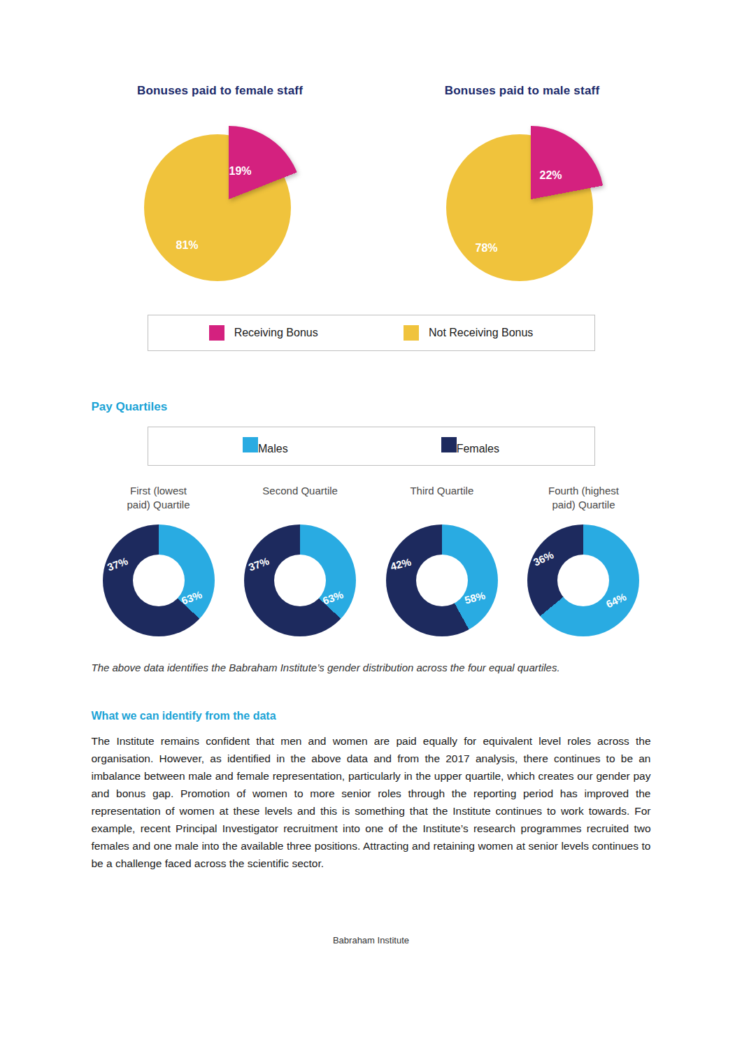Bonuses paid to female staff
19% 81%
Bonuses paid to male staff
22% 78%
Receiving Bonus
Not Receiving Bonus
Pay Quartiles
Males
Females
First (lowest
paid) Quartile
37% 63%
Second Quartile
37% 63%
Third Quartile
42% 58%
Fourth (highest
paid) Quartile
36% 64%
The above data identifies the Babraham Institute’s gender distribution across the four equal quartiles.
What we can identify from the data
The Institute remains confident that men and women are paid equally for equivalent level roles across the organisation. However, as identified in the above data and from the 2017 analysis, there continues to be an imbalance between male and female representation, particularly in the upper quartile, which creates our gender pay and bonus gap. Promotion of women to more senior roles through the reporting period has improved the representation of women at these levels and this is something that the Institute continues to work towards. For example, recent Principal Investigator recruitment into one of the Institute’s research programmes recruited two females and one male into the available three positions. Attracting and retaining women at senior levels continues to be a challenge faced across the scientific sector.
Babraham Institute